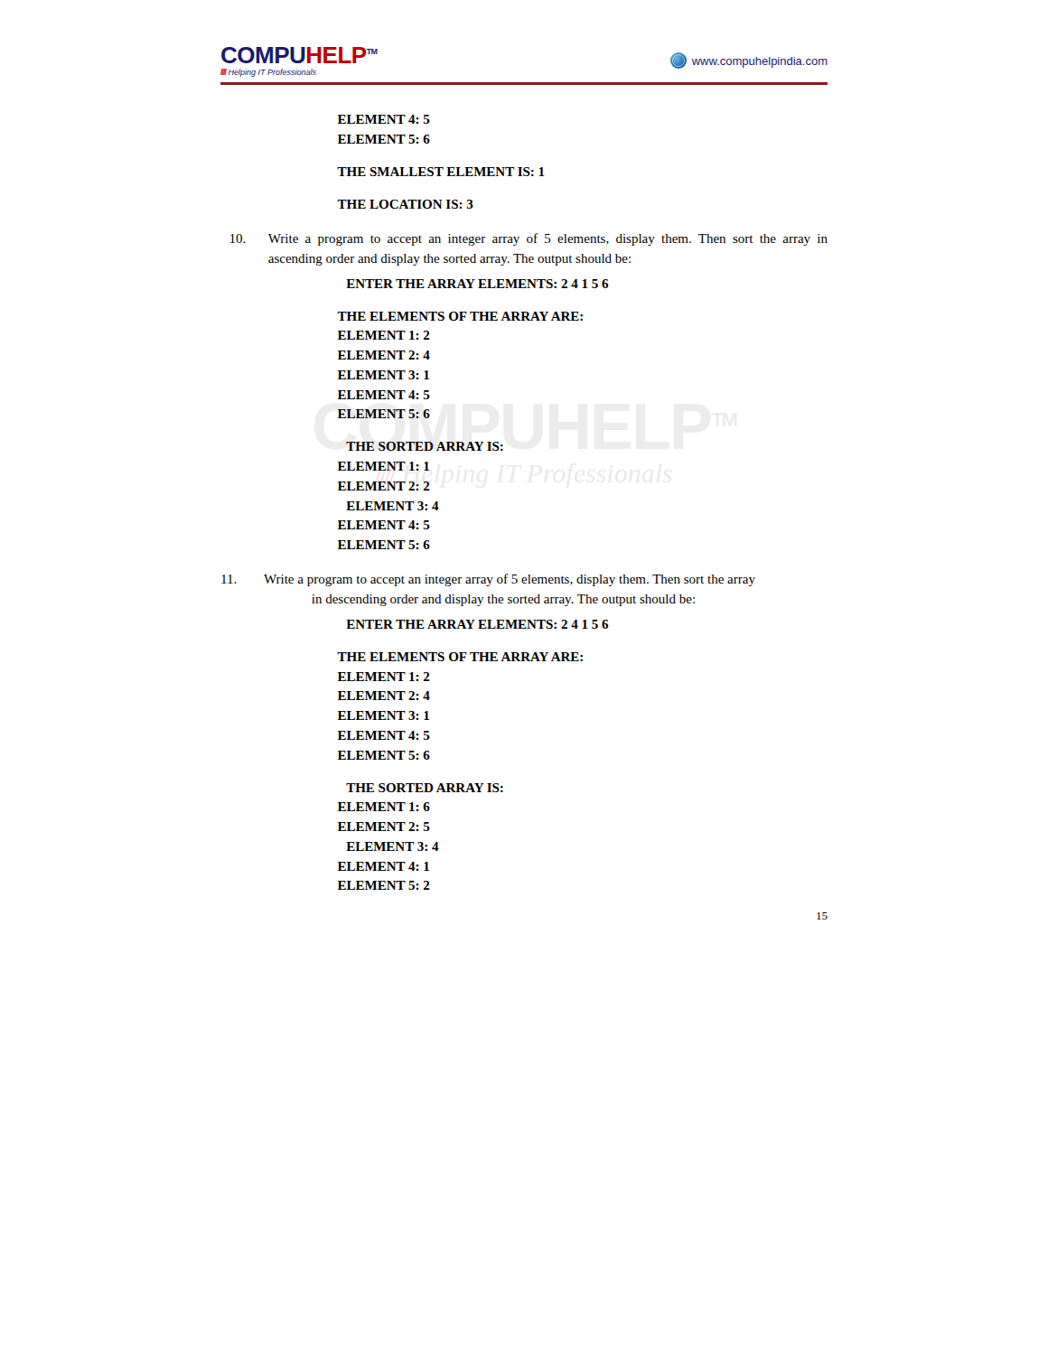COMPU HELPTM
//// Helping IT Professionals
www.compuhelpindia.com
COMPUHELPTM
////Helping IT Professionals
ELEMENT 4: 5
ELEMENT 5: 6
THE SMALLEST ELEMENT IS: 1
THE LOCATION IS: 3
10.
Write a program to accept an integer array of 5 elements, display them. Then sort the array in ascending order and display the sorted array. The output should be:
ENTER THE ARRAY ELEMENTS: 2 4 1 5 6
THE ELEMENTS OF THE ARRAY ARE:
ELEMENT 1: 2
ELEMENT 2: 4
ELEMENT 3: 1
ELEMENT 4: 5
ELEMENT 5: 6
THE SORTED ARRAY IS:
ELEMENT 1: 1
ELEMENT 2: 2
ELEMENT 3: 4
ELEMENT 4: 5
ELEMENT 5: 6
11.
Write a program to accept an integer array of 5 elements, display them. Then sort the array in descending order and display the sorted array. The output should be:
ENTER THE ARRAY ELEMENTS: 2 4 1 5 6
THE ELEMENTS OF THE ARRAY ARE:
ELEMENT 1: 2
ELEMENT 2: 4
ELEMENT 3: 1
ELEMENT 4: 5
ELEMENT 5: 6
THE SORTED ARRAY IS:
ELEMENT 1: 6
ELEMENT 2: 5
ELEMENT 3: 4
ELEMENT 4: 1
ELEMENT 5: 2
15